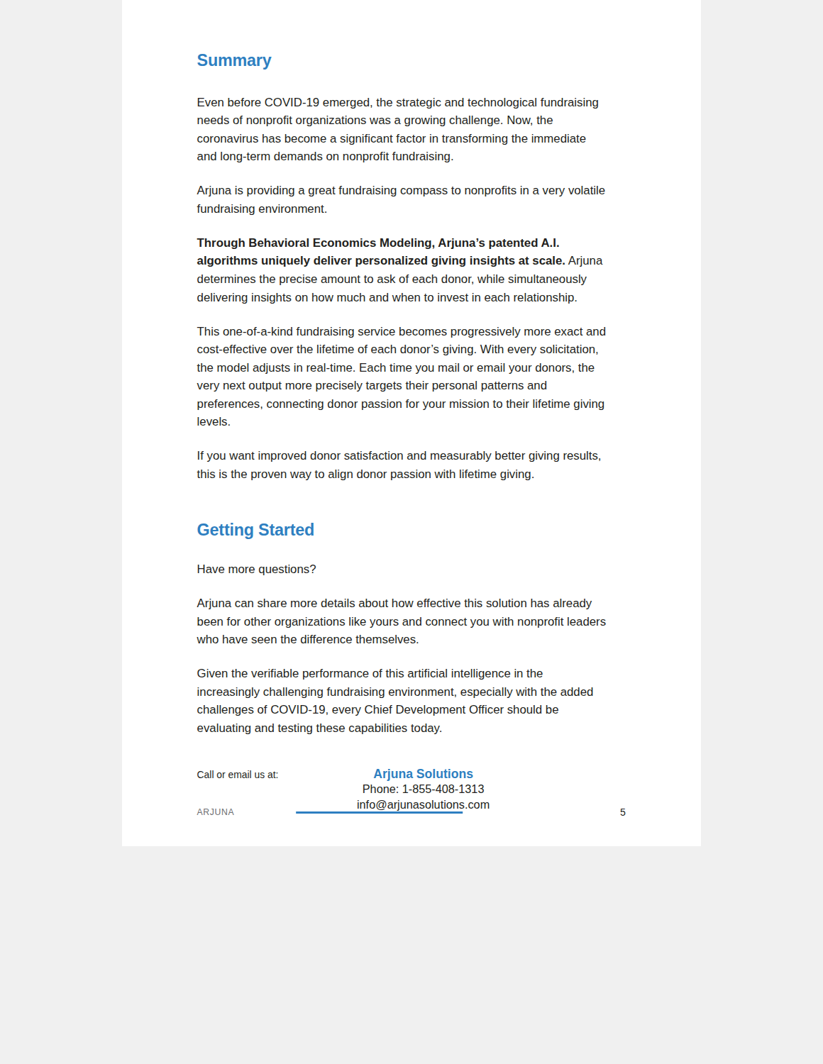Summary
Even before COVID-19 emerged, the strategic and technological fundraising needs of nonprofit organizations was a growing challenge. Now, the coronavirus has become a significant factor in transforming the immediate and long-term demands on nonprofit fundraising.
Arjuna is providing a great fundraising compass to nonprofits in a very volatile fundraising environment.
Through Behavioral Economics Modeling, Arjuna’s patented A.I. algorithms uniquely deliver personalized giving insights at scale. Arjuna determines the precise amount to ask of each donor, while simultaneously delivering insights on how much and when to invest in each relationship.
This one-of-a-kind fundraising service becomes progressively more exact and cost-effective over the lifetime of each donor’s giving. With every solicitation, the model adjusts in real-time. Each time you mail or email your donors, the very next output more precisely targets their personal patterns and preferences, connecting donor passion for your mission to their lifetime giving levels.
If you want improved donor satisfaction and measurably better giving results, this is the proven way to align donor passion with lifetime giving.
Getting Started
Have more questions?
Arjuna can share more details about how effective this solution has already been for other organizations like yours and connect you with nonprofit leaders who have seen the difference themselves.
Given the verifiable performance of this artificial intelligence in the increasingly challenging fundraising environment, especially with the added challenges of COVID-19, every Chief Development Officer should be evaluating and testing these capabilities today.
Call or email us at:
Arjuna Solutions
Phone: 1-855-408-1313
info@arjunasolutions.com
ARJUNA 5